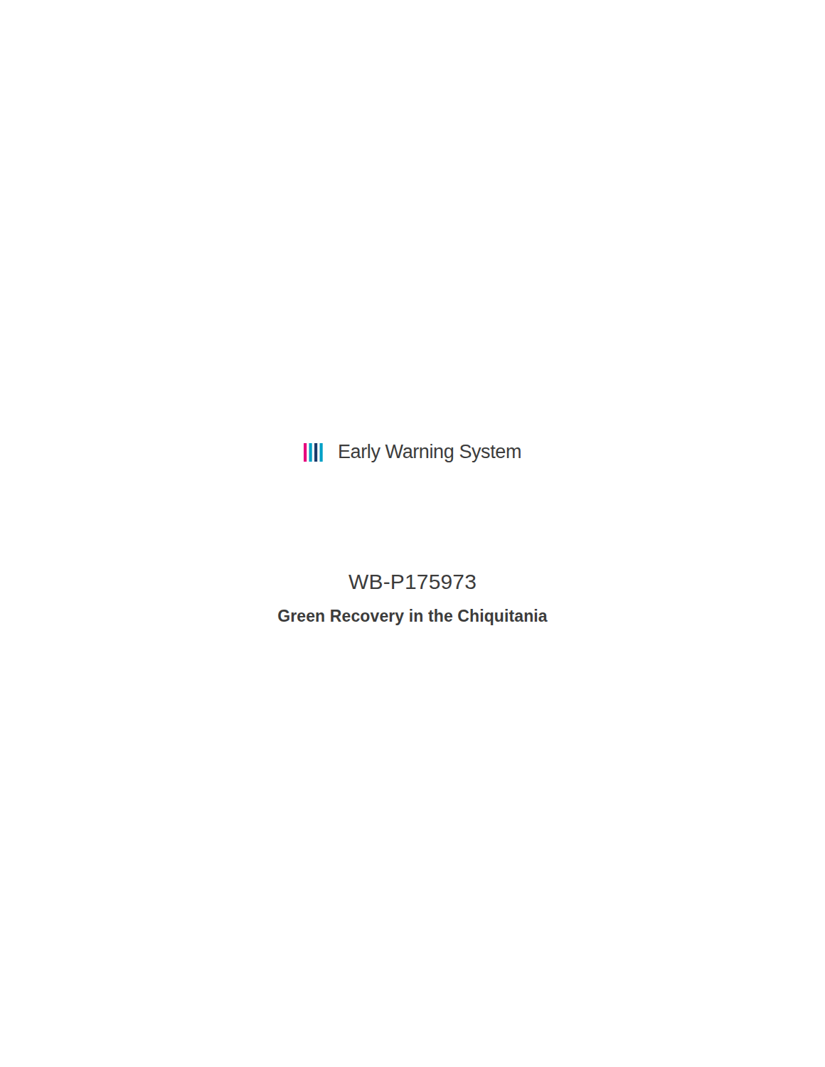Early Warning System
WB-P175973
Green Recovery in the Chiquitania